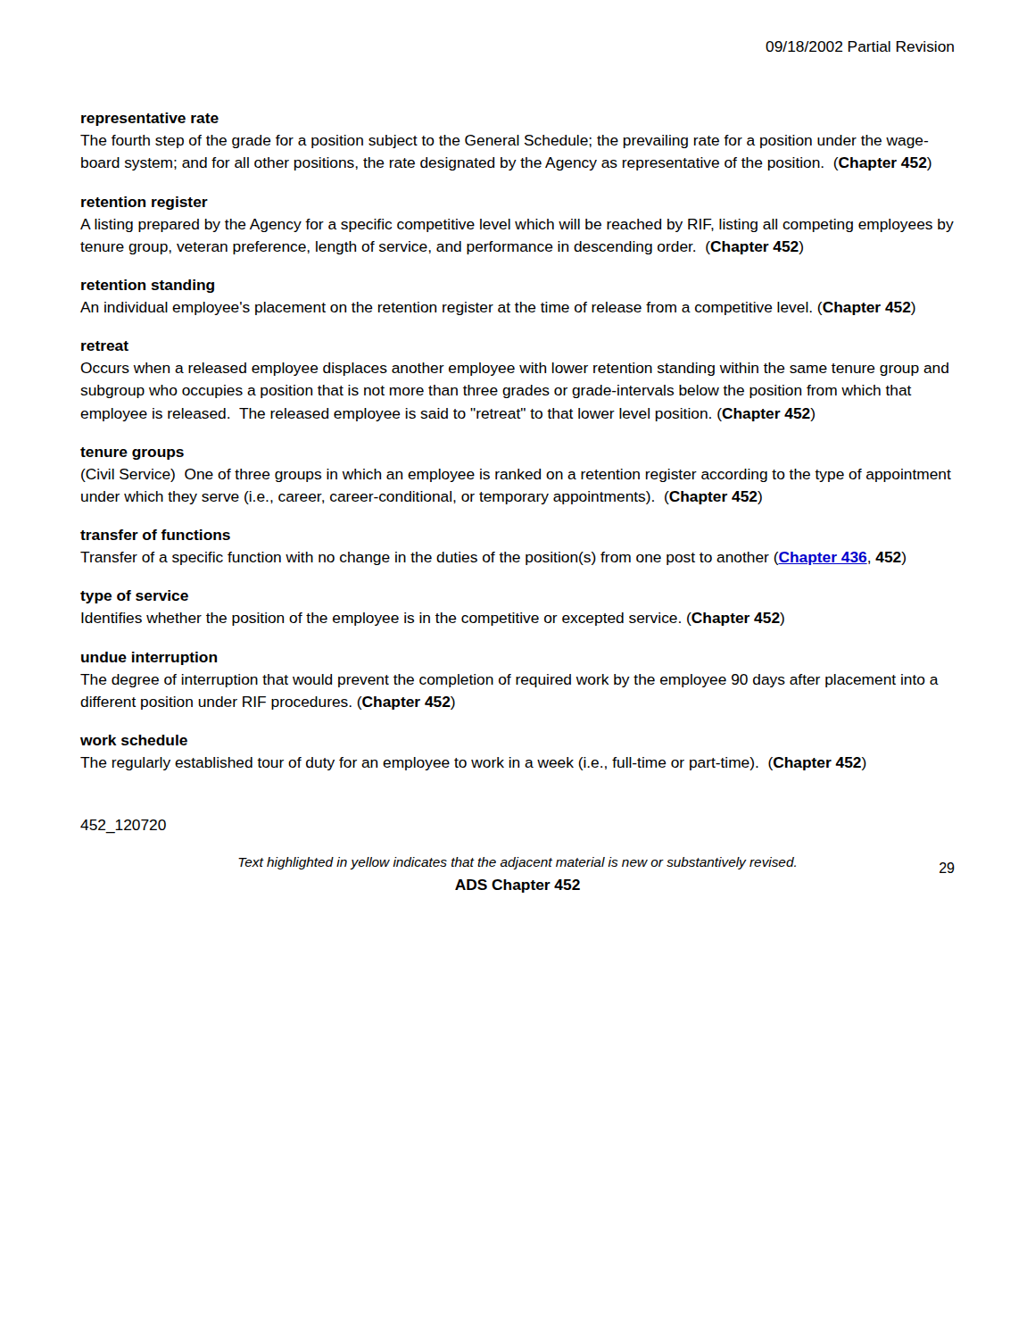09/18/2002 Partial Revision
representative rate
The fourth step of the grade for a position subject to the General Schedule; the prevailing rate for a position under the wage-board system; and for all other positions, the rate designated by the Agency as representative of the position. (Chapter 452)
retention register
A listing prepared by the Agency for a specific competitive level which will be reached by RIF, listing all competing employees by tenure group, veteran preference, length of service, and performance in descending order. (Chapter 452)
retention standing
An individual employee's placement on the retention register at the time of release from a competitive level. (Chapter 452)
retreat
Occurs when a released employee displaces another employee with lower retention standing within the same tenure group and subgroup who occupies a position that is not more than three grades or grade-intervals below the position from which that employee is released. The released employee is said to "retreat" to that lower level position. (Chapter 452)
tenure groups
(Civil Service) One of three groups in which an employee is ranked on a retention register according to the type of appointment under which they serve (i.e., career, career-conditional, or temporary appointments). (Chapter 452)
transfer of functions
Transfer of a specific function with no change in the duties of the position(s) from one post to another (Chapter 436, 452)
type of service
Identifies whether the position of the employee is in the competitive or excepted service. (Chapter 452)
undue interruption
The degree of interruption that would prevent the completion of required work by the employee 90 days after placement into a different position under RIF procedures. (Chapter 452)
work schedule
The regularly established tour of duty for an employee to work in a week (i.e., full-time or part-time). (Chapter 452)
452_120720
Text highlighted in yellow indicates that the adjacent material is new or substantively revised.
29
ADS Chapter 452